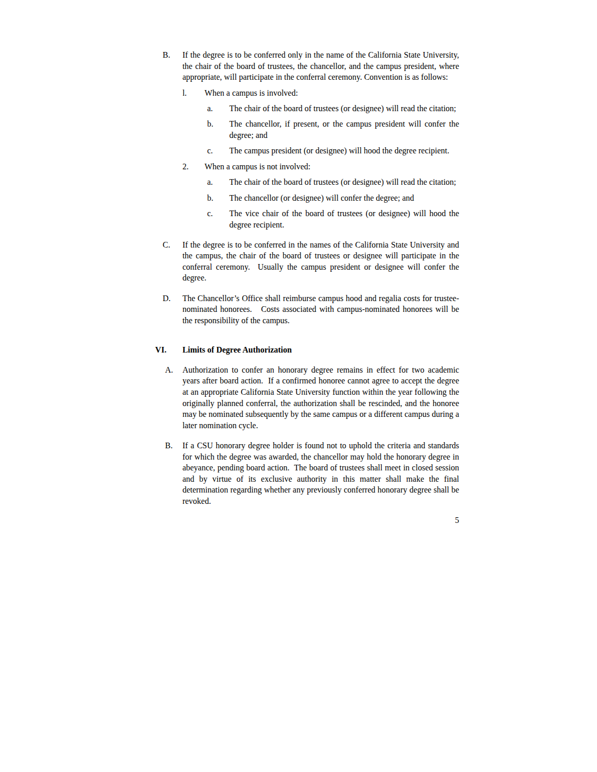B.
If the degree is to be conferred only in the name of the California State University, the chair of the board of trustees, the chancellor, and the campus president, where appropriate, will participate in the conferral ceremony. Convention is as follows:
l.
When a campus is involved:
a.
The chair of the board of trustees (or designee) will read the citation;
b.
The chancellor, if present, or the campus president will confer the degree; and
c.
The campus president (or designee) will hood the degree recipient.
2.
When a campus is not involved:
a.
The chair of the board of trustees (or designee) will read the citation;
b.
The chancellor (or designee) will confer the degree; and
c.
The vice chair of the board of trustees (or designee) will hood the degree recipient.
C.
If the degree is to be conferred in the names of the California State University and the campus, the chair of the board of trustees or designee will participate in the conferral ceremony. Usually the campus president or designee will confer the degree.
D.
The Chancellor’s Office shall reimburse campus hood and regalia costs for trustee-nominated honorees. Costs associated with campus-nominated honorees will be the responsibility of the campus.
VI. Limits of Degree Authorization
A.
Authorization to confer an honorary degree remains in effect for two academic years after board action. If a confirmed honoree cannot agree to accept the degree at an appropriate California State University function within the year following the originally planned conferral, the authorization shall be rescinded, and the honoree may be nominated subsequently by the same campus or a different campus during a later nomination cycle.
B.
If a CSU honorary degree holder is found not to uphold the criteria and standards for which the degree was awarded, the chancellor may hold the honorary degree in abeyance, pending board action. The board of trustees shall meet in closed session and by virtue of its exclusive authority in this matter shall make the final determination regarding whether any previously conferred honorary degree shall be revoked.
5